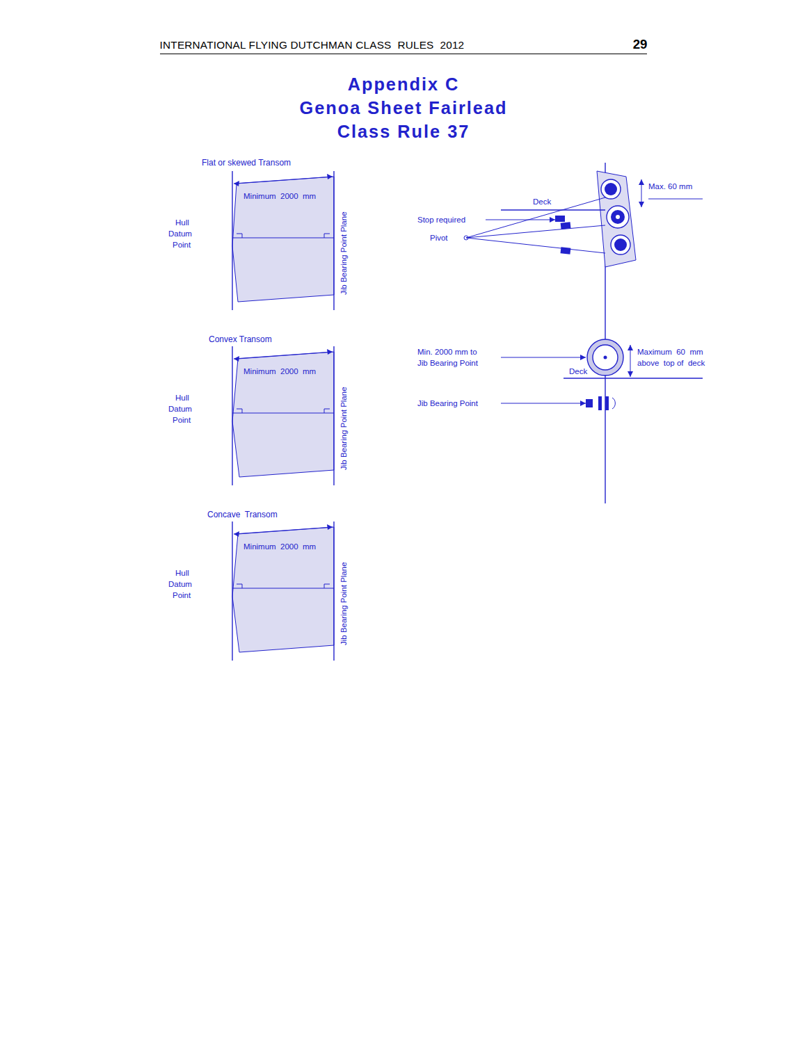INTERNATIONAL FLYING DUTCHMAN CLASS RULES 2012
29
Appendix C Genoa Sheet Fairlead Class Rule 37
Flat or skewed Transom Minimum 2000 mm Hull Datum Point Jib Bearing Point Plane Convex Transom Minimum 2000 mm Hull Datum Point Jib Bearing Point Plane Concave Transom Minimum 2000 mm Hull Datum Point Jib Bearing Point Plane
Deck Max. 60 mm Stop required Pivot Deck Min. 2000 mm to Jib Bearing Point Maximum 60 mm above top of deck Jib Bearing Point